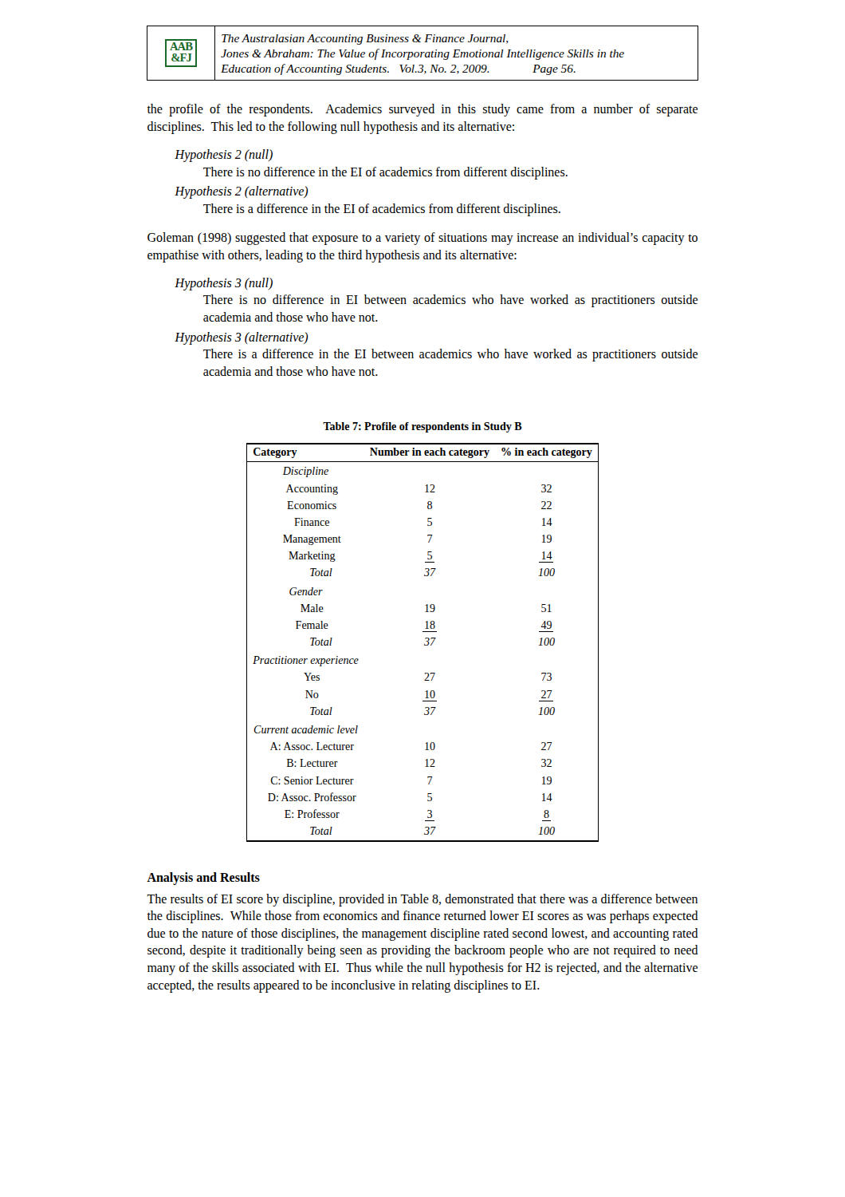AAB
&FJ
The Australasian Accounting Business & Finance Journal, Jones & Abraham: The Value of Incorporating Emotional Intelligence Skills in the Education of Accounting Students. Vol.3, No. 2, 2009. Page 56.
the profile of the respondents. Academics surveyed in this study came from a number of separate disciplines. This led to the following null hypothesis and its alternative:
Hypothesis 2 (null)
There is no difference in the EI of academics from different disciplines.
Hypothesis 2 (alternative)
There is a difference in the EI of academics from different disciplines.
Goleman (1998) suggested that exposure to a variety of situations may increase an individual’s capacity to empathise with others, leading to the third hypothesis and its alternative:
Hypothesis 3 (null)
There is no difference in EI between academics who have worked as practitioners outside academia and those who have not.
Hypothesis 3 (alternative)
There is a difference in the EI between academics who have worked as practitioners outside academia and those who have not.
Table 7: Profile of respondents in Study B
| Category | Number in each category | % in each category |
| --- | --- | --- |
| Discipline | | |
| Accounting | 12 | 32 |
| Economics | 8 | 22 |
| Finance | 5 | 14 |
| Management | 7 | 19 |
| Marketing | 5 | 14 |
| Total | 37 | 100 |
| Gender | | |
| Male | 19 | 51 |
| Female | 18 | 49 |
| Total | 37 | 100 |
| Practitioner experience | | |
| Yes | 27 | 73 |
| No | 10 | 27 |
| Total | 37 | 100 |
| Current academic level | | |
| A: Assoc. Lecturer | 10 | 27 |
| B: Lecturer | 12 | 32 |
| C: Senior Lecturer | 7 | 19 |
| D: Assoc. Professor | 5 | 14 |
| E: Professor | 3 | 8 |
| Total | 37 | 100 |
Analysis and Results
The results of EI score by discipline, provided in Table 8, demonstrated that there was a difference between the disciplines. While those from economics and finance returned lower EI scores as was perhaps expected due to the nature of those disciplines, the management discipline rated second lowest, and accounting rated second, despite it traditionally being seen as providing the backroom people who are not required to need many of the skills associated with EI. Thus while the null hypothesis for H2 is rejected, and the alternative accepted, the results appeared to be inconclusive in relating disciplines to EI.